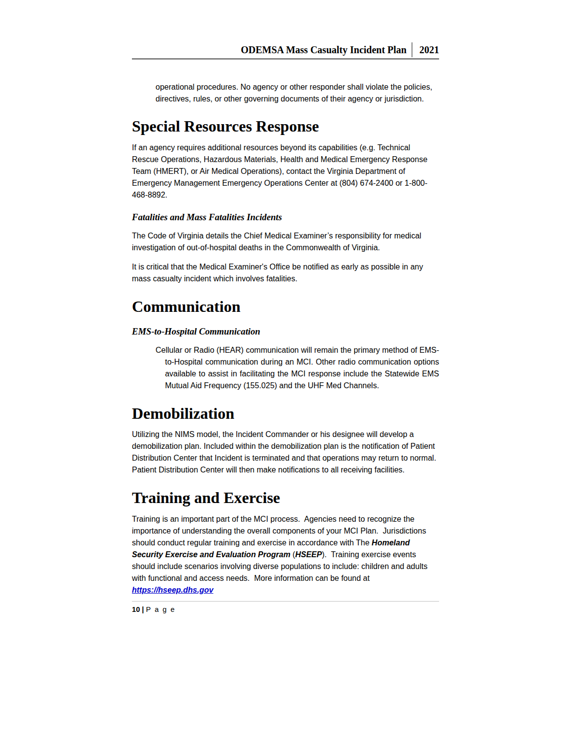ODEMSA Mass Casualty Incident Plan 2021
operational procedures. No agency or other responder shall violate the policies, directives, rules, or other governing documents of their agency or jurisdiction.
Special Resources Response
If an agency requires additional resources beyond its capabilities (e.g. Technical Rescue Operations, Hazardous Materials, Health and Medical Emergency Response Team (HMERT), or Air Medical Operations), contact the Virginia Department of Emergency Management Emergency Operations Center at (804) 674-2400 or 1-800-468-8892.
Fatalities and Mass Fatalities Incidents
The Code of Virginia details the Chief Medical Examiner’s responsibility for medical investigation of out-of-hospital deaths in the Commonwealth of Virginia.
It is critical that the Medical Examiner's Office be notified as early as possible in any mass casualty incident which involves fatalities.
Communication
EMS-to-Hospital Communication
Cellular or Radio (HEAR) communication will remain the primary method of EMS-to-Hospital communication during an MCI. Other radio communication options available to assist in facilitating the MCI response include the Statewide EMS Mutual Aid Frequency (155.025) and the UHF Med Channels.
Demobilization
Utilizing the NIMS model, the Incident Commander or his designee will develop a demobilization plan. Included within the demobilization plan is the notification of Patient Distribution Center that Incident is terminated and that operations may return to normal. Patient Distribution Center will then make notifications to all receiving facilities.
Training and Exercise
Training is an important part of the MCI process. Agencies need to recognize the importance of understanding the overall components of your MCI Plan. Jurisdictions should conduct regular training and exercise in accordance with The Homeland Security Exercise and Evaluation Program (HSEEP). Training exercise events should include scenarios involving diverse populations to include: children and adults with functional and access needs. More information can be found at https://hseep.dhs.gov
10 | P a g e